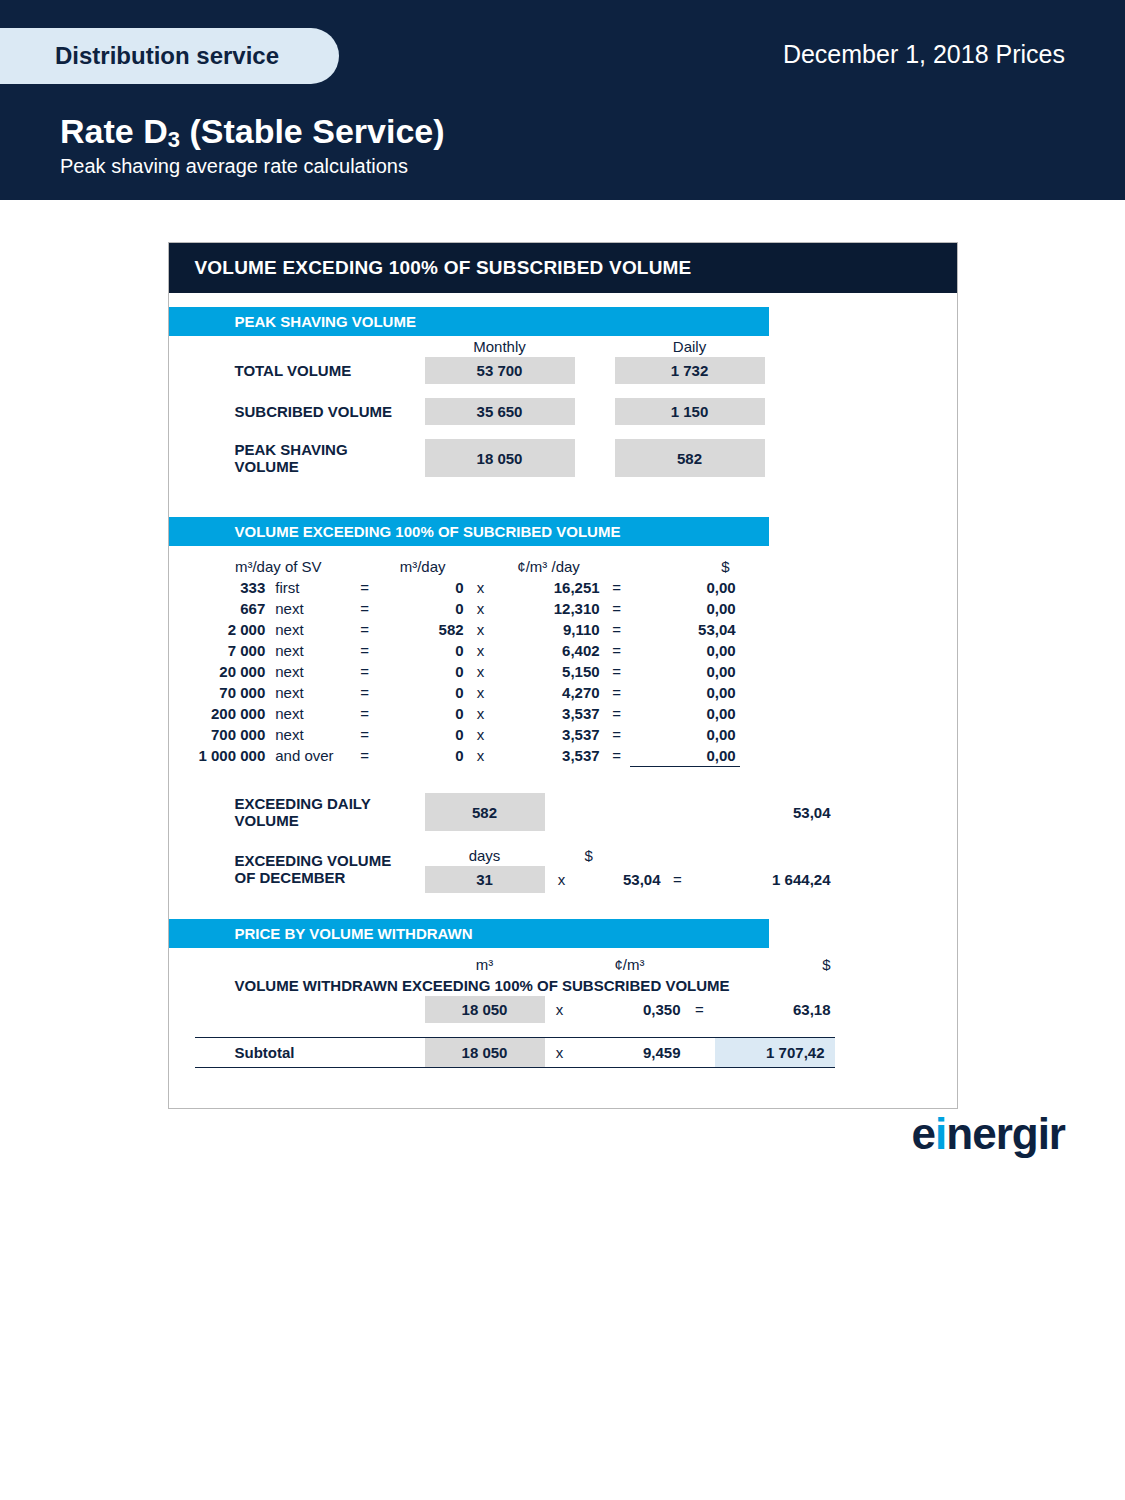Distribution service December 1, 2018 Prices
Rate D3 (Stable Service)
Peak shaving average rate calculations
VOLUME EXCEDING 100% OF SUBSCRIBED VOLUME
PEAK SHAVING VOLUME
| | Monthly | | Daily |
| TOTAL VOLUME | 53 700 | | 1 732 |
| SUBCRIBED VOLUME | 35 650 | | 1 150 |
| PEAK SHAVING VOLUME | 18 050 | | 582 |
VOLUME EXCEEDING 100% OF SUBCRIBED VOLUME
| m³/day of SV | | m³/day | | ¢/m³ /day | | $ |
| 333 | first | = | 0 | x | 16,251 | = | 0,00 |
| 667 | next | = | 0 | x | 12,310 | = | 0,00 |
| 2 000 | next | = | 582 | x | 9,110 | = | 53,04 |
| 7 000 | next | = | 0 | x | 6,402 | = | 0,00 |
| 20 000 | next | = | 0 | x | 5,150 | = | 0,00 |
| 70 000 | next | = | 0 | x | 4,270 | = | 0,00 |
| 200 000 | next | = | 0 | x | 3,537 | = | 0,00 |
| 700 000 | next | = | 0 | x | 3,537 | = | 0,00 |
| 1 000 000 | and over | = | 0 | x | 3,537 | = | 0,00 |
| EXCEEDING DAILY VOLUME | 582 | | 53,04 |
| EXCEEDING VOLUME OF DECEMBER | days | $ | |
| 31 | / x / 53,04 / = / | 1 644,24 |
PRICE BY VOLUME WITHDRAWN
| | m³ | | ¢/m³ | | $ |
| VOLUME WITHDRAWN EXCEEDING 100% OF SUBSCRIBED VOLUME |
| | 18 050 | x | 0,350 | = | 63,18 |
| Subtotal | 18 050 | x | 9,459 | | 1 707,42 |
einergir